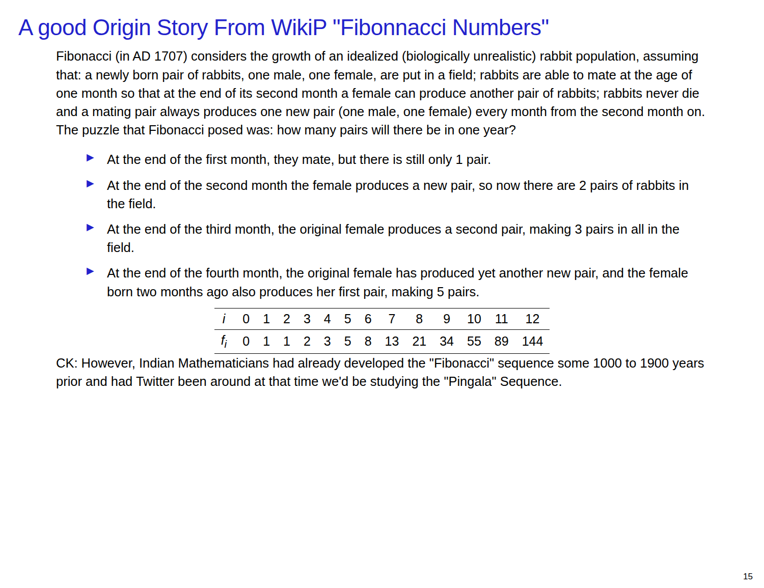A good Origin Story From WikiP "Fibonnacci Numbers"
Fibonacci (in AD 1707) considers the growth of an idealized (biologically unrealistic) rabbit population, assuming that: a newly born pair of rabbits, one male, one female, are put in a field; rabbits are able to mate at the age of one month so that at the end of its second month a female can produce another pair of rabbits; rabbits never die and a mating pair always produces one new pair (one male, one female) every month from the second month on. The puzzle that Fibonacci posed was: how many pairs will there be in one year?
At the end of the first month, they mate, but there is still only 1 pair.
At the end of the second month the female produces a new pair, so now there are 2 pairs of rabbits in the field.
At the end of the third month, the original female produces a second pair, making 3 pairs in all in the field.
At the end of the fourth month, the original female has produced yet another new pair, and the female born two months ago also produces her first pair, making 5 pairs.
| i | 0 | 1 | 2 | 3 | 4 | 5 | 6 | 7 | 8 | 9 | 10 | 11 | 12 |
| f i | 0 | 1 | 1 | 2 | 3 | 5 | 8 | 13 | 21 | 34 | 55 | 89 | 144 |
CK: However, Indian Mathematicians had already developed the "Fibonacci" sequence some 1000 to 1900 years prior and had Twitter been around at that time we'd be studying the "Pingala" Sequence.
15